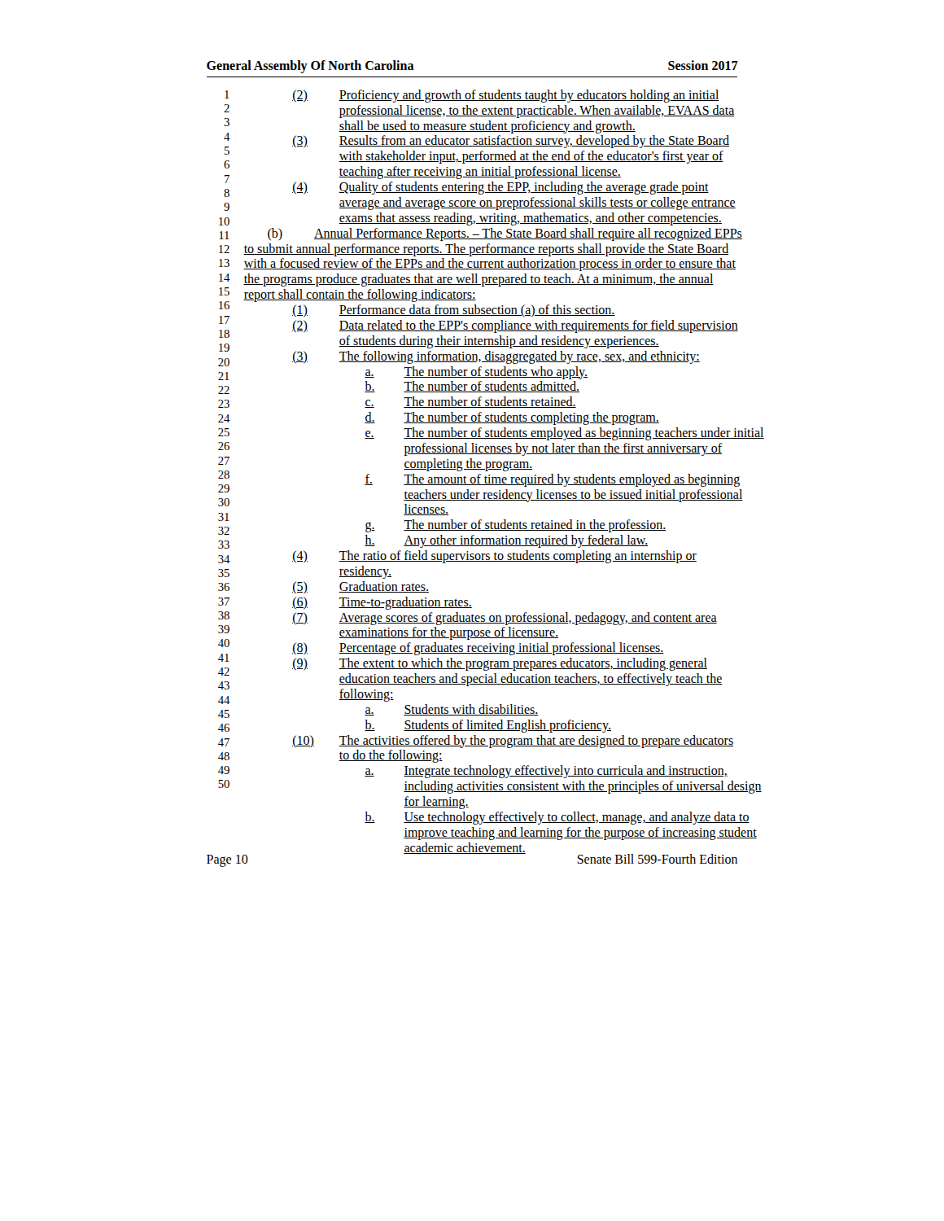General Assembly Of North Carolina
Session 2017
1
2
3
4
5
6
7
8
9
10
11
12
13
14
15
16
17
18
19
20
21
22
23
24
25
26
27
28
29
30
31
32
33
34
35
36
37
38
39
40
41
42
43
44
45
46
47
48
49
50
(2) Proficiency and growth of students taught by educators holding an initial
professional license, to the extent practicable. When available, EVAAS data
shall be used to measure student proficiency and growth.
(3) Results from an educator satisfaction survey, developed by the State Board
with stakeholder input, performed at the end of the educator's first year of
teaching after receiving an initial professional license.
(4) Quality of students entering the EPP, including the average grade point
average and average score on preprofessional skills tests or college entrance
exams that assess reading, writing, mathematics, and other competencies.
(b) Annual Performance Reports. – The State Board shall require all recognized EPPs
to submit annual performance reports. The performance reports shall provide the State Board
with a focused review of the EPPs and the current authorization process in order to ensure that
the programs produce graduates that are well prepared to teach. At a minimum, the annual
report shall contain the following indicators:
(1) Performance data from subsection (a) of this section.
(2) Data related to the EPP's compliance with requirements for field supervision
of students during their internship and residency experiences.
(3) The following information, disaggregated by race, sex, and ethnicity:
a. The number of students who apply.
b. The number of students admitted.
c. The number of students retained.
d. The number of students completing the program.
e. The number of students employed as beginning teachers under initial
professional licenses by not later than the first anniversary of
completing the program.
f. The amount of time required by students employed as beginning
teachers under residency licenses to be issued initial professional
licenses.
g. The number of students retained in the profession.
h. Any other information required by federal law.
(4) The ratio of field supervisors to students completing an internship or
residency.
(5) Graduation rates.
(6) Time-to-graduation rates.
(7) Average scores of graduates on professional, pedagogy, and content area
examinations for the purpose of licensure.
(8) Percentage of graduates receiving initial professional licenses.
(9) The extent to which the program prepares educators, including general
education teachers and special education teachers, to effectively teach the
following:
a. Students with disabilities.
b. Students of limited English proficiency.
(10) The activities offered by the program that are designed to prepare educators
to do the following:
a. Integrate technology effectively into curricula and instruction,
including activities consistent with the principles of universal design
for learning.
b. Use technology effectively to collect, manage, and analyze data to
improve teaching and learning for the purpose of increasing student
academic achievement.
Page 10
Senate Bill 599-Fourth Edition